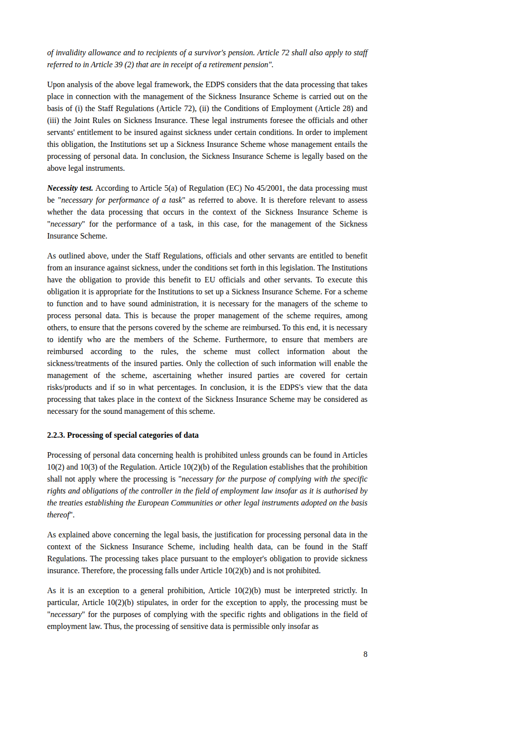of invalidity allowance and to recipients of a survivor's pension. Article 72 shall also apply to staff referred to in Article 39 (2) that are in receipt of a retirement pension".
Upon analysis of the above legal framework, the EDPS considers that the data processing that takes place in connection with the management of the Sickness Insurance Scheme is carried out on the basis of (i) the Staff Regulations (Article 72), (ii) the Conditions of Employment (Article 28) and (iii) the Joint Rules on Sickness Insurance. These legal instruments foresee the officials and other servants' entitlement to be insured against sickness under certain conditions. In order to implement this obligation, the Institutions set up a Sickness Insurance Scheme whose management entails the processing of personal data. In conclusion, the Sickness Insurance Scheme is legally based on the above legal instruments.
Necessity test. According to Article 5(a) of Regulation (EC) No 45/2001, the data processing must be "necessary for performance of a task" as referred to above. It is therefore relevant to assess whether the data processing that occurs in the context of the Sickness Insurance Scheme is "necessary" for the performance of a task, in this case, for the management of the Sickness Insurance Scheme.
As outlined above, under the Staff Regulations, officials and other servants are entitled to benefit from an insurance against sickness, under the conditions set forth in this legislation. The Institutions have the obligation to provide this benefit to EU officials and other servants. To execute this obligation it is appropriate for the Institutions to set up a Sickness Insurance Scheme. For a scheme to function and to have sound administration, it is necessary for the managers of the scheme to process personal data. This is because the proper management of the scheme requires, among others, to ensure that the persons covered by the scheme are reimbursed. To this end, it is necessary to identify who are the members of the Scheme. Furthermore, to ensure that members are reimbursed according to the rules, the scheme must collect information about the sickness/treatments of the insured parties. Only the collection of such information will enable the management of the scheme, ascertaining whether insured parties are covered for certain risks/products and if so in what percentages. In conclusion, it is the EDPS's view that the data processing that takes place in the context of the Sickness Insurance Scheme may be considered as necessary for the sound management of this scheme.
2.2.3. Processing of special categories of data
Processing of personal data concerning health is prohibited unless grounds can be found in Articles 10(2) and 10(3) of the Regulation. Article 10(2)(b) of the Regulation establishes that the prohibition shall not apply where the processing is "necessary for the purpose of complying with the specific rights and obligations of the controller in the field of employment law insofar as it is authorised by the treaties establishing the European Communities or other legal instruments adopted on the basis thereof".
As explained above concerning the legal basis, the justification for processing personal data in the context of the Sickness Insurance Scheme, including health data, can be found in the Staff Regulations. The processing takes place pursuant to the employer's obligation to provide sickness insurance. Therefore, the processing falls under Article 10(2)(b) and is not prohibited.
As it is an exception to a general prohibition, Article 10(2)(b) must be interpreted strictly. In particular, Article 10(2)(b) stipulates, in order for the exception to apply, the processing must be "necessary" for the purposes of complying with the specific rights and obligations in the field of employment law. Thus, the processing of sensitive data is permissible only insofar as
8